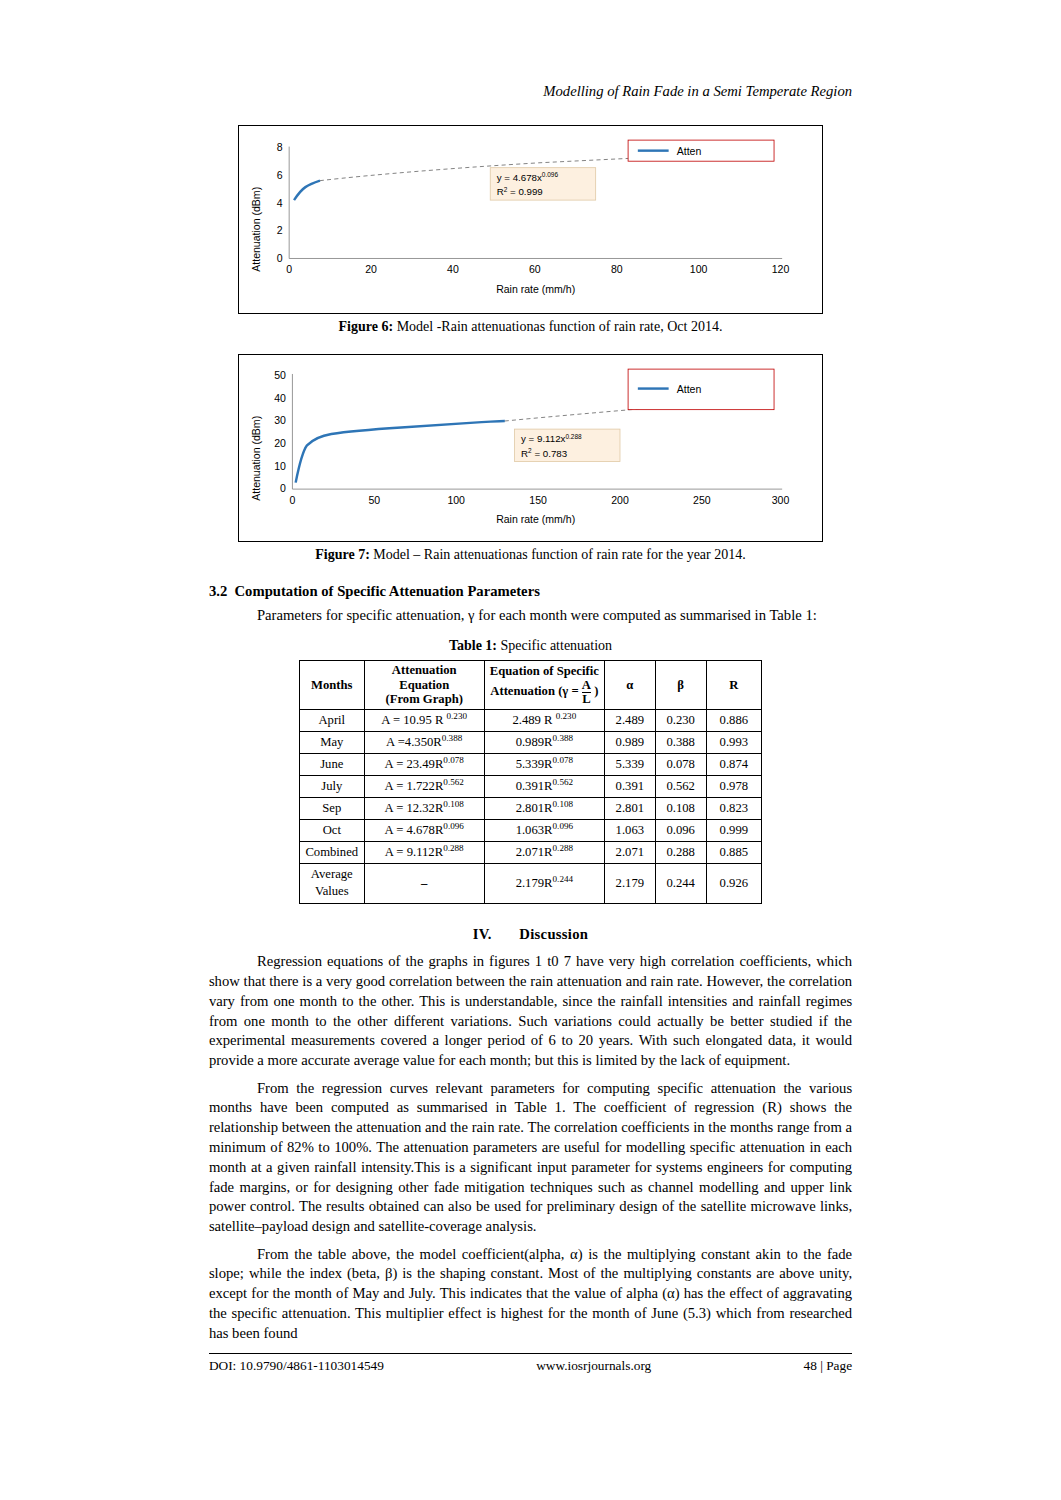Modelling of Rain Fade in a Semi Temperate Region
Attenuation (dBm) 8 6 4 2 0 0 20 40 60 80 100 120 Rain rate (mm/h) y = 4.678x0.096 R2 = 0.999 Atten
Figure 6: Model -Rain attenuationas function of rain rate, Oct 2014.
Attenuation (dBm) 50 40 30 20 10 0 0 50 100 150 200 250 300 Rain rate (mm/h) y = 9.112x0.288 R2 = 0.783 Atten
Figure 7: Model – Rain attenuationas function of rain rate for the year 2014.
3.2 Computation of Specific Attenuation Parameters
Parameters for specific attenuation, γ for each month were computed as summarised in Table 1:
Table 1: Specific attenuation
| Months | Attenuation Equation (From Graph) | Equation of Specific Attenuation (γ = A L ) | α | β | R |
| --- | --- | --- | --- | --- | --- |
| April | A = 10.95 R 0.230 | 2.489 R 0.230 | 2.489 | 0.230 | 0.886 |
| May | A =4.350R 0.388 | 0.989R 0.388 | 0.989 | 0.388 | 0.993 |
| June | A = 23.49R 0.078 | 5.339R 0.078 | 5.339 | 0.078 | 0.874 |
| July | A = 1.722R 0.562 | 0.391R 0.562 | 0.391 | 0.562 | 0.978 |
| Sep | A = 12.32R 0.108 | 2.801R 0.108 | 2.801 | 0.108 | 0.823 |
| Oct | A = 4.678R 0.096 | 1.063R 0.096 | 1.063 | 0.096 | 0.999 |
| Combined | A = 9.112R 0.288 | 2.071R 0.288 | 2.071 | 0.288 | 0.885 |
| Average Values | – | 2.179R 0.244 | 2.179 | 0.244 | 0.926 |
IV. Discussion
Regression equations of the graphs in figures 1 t0 7 have very high correlation coefficients, which show that there is a very good correlation between the rain attenuation and rain rate. However, the correlation vary from one month to the other. This is understandable, since the rainfall intensities and rainfall regimes from one month to the other different variations. Such variations could actually be better studied if the experimental measurements covered a longer period of 6 to 20 years. With such elongated data, it would provide a more accurate average value for each month; but this is limited by the lack of equipment.
From the regression curves relevant parameters for computing specific attenuation the various months have been computed as summarised in Table 1. The coefficient of regression (R) shows the relationship between the attenuation and the rain rate. The correlation coefficients in the months range from a minimum of 82% to 100%. The attenuation parameters are useful for modelling specific attenuation in each month at a given rainfall intensity.This is a significant input parameter for systems engineers for computing fade margins, or for designing other fade mitigation techniques such as channel modelling and upper link power control. The results obtained can also be used for preliminary design of the satellite microwave links, satellite–payload design and satellite-coverage analysis.
From the table above, the model coefficient(alpha, α) is the multiplying constant akin to the fade slope; while the index (beta, β) is the shaping constant. Most of the multiplying constants are above unity, except for the month of May and July. This indicates that the value of alpha (α) has the effect of aggravating the specific attenuation. This multiplier effect is highest for the month of June (5.3) which from researched has been found
DOI: 10.9790/4861-1103014549
www.iosrjournals.org
48 | Page